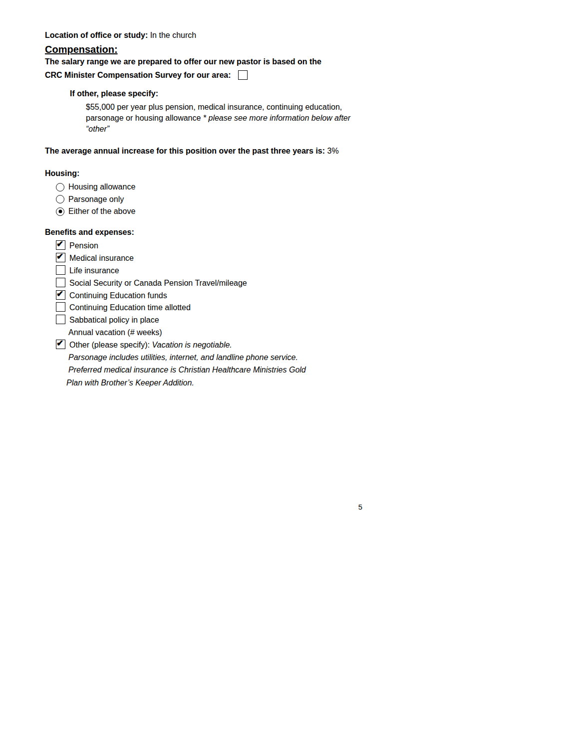Location of office or study: In the church
Compensation:
The salary range we are prepared to offer our new pastor is based on the
CRC Minister Compensation Survey for our area:
If other, please specify:
$55,000 per year plus pension, medical insurance, continuing education, parsonage or housing allowance * please see more information below after “other”
The average annual increase for this position over the past three years is: 3%
Housing:
Housing allowance
Parsonage only
Either of the above
Benefits and expenses:
Pension
Medical insurance
Life insurance
Social Security or Canada Pension Travel/mileage
Continuing Education funds
Continuing Education time allotted
Sabbatical policy in place
Annual vacation (# weeks)
Other (please specify): Vacation is negotiable.
Parsonage includes utilities, internet, and landline phone service.
Preferred medical insurance is Christian Healthcare Ministries Gold
Plan with Brother’s Keeper Addition.
5